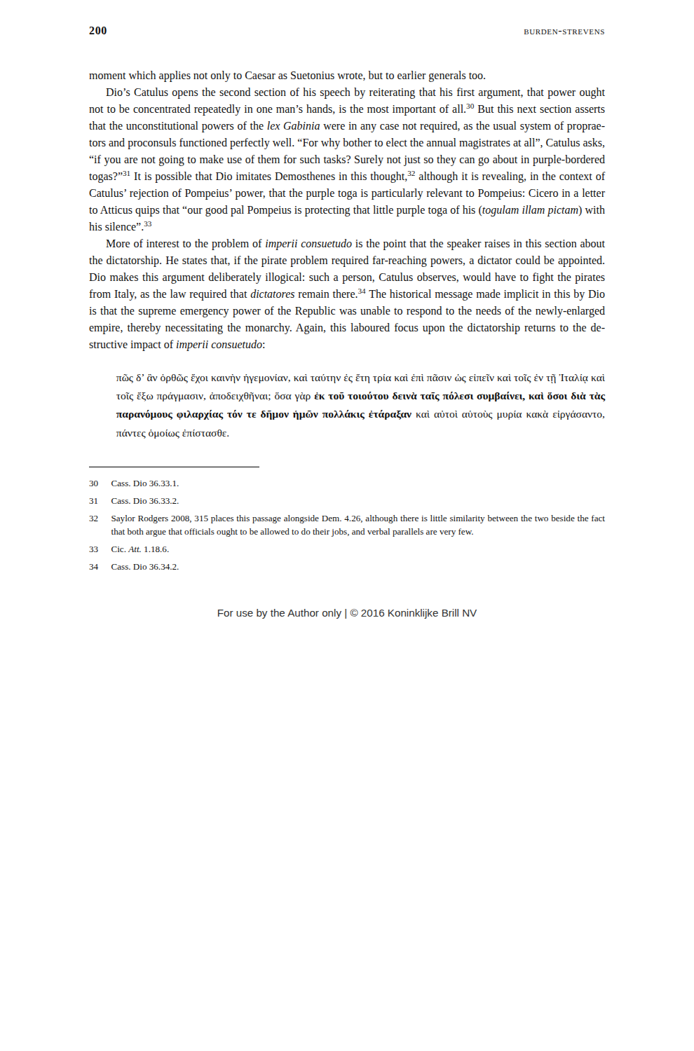200 Burden-Strevens
moment which applies not only to Caesar as Suetonius wrote, but to earlier generals too.
Dio’s Catulus opens the second section of his speech by reiterating that his first argument, that power ought not to be concentrated repeatedly in one man’s hands, is the most important of all.30 But this next section asserts that the unconstitutional powers of the lex Gabinia were in any case not required, as the usual system of propraetors and proconsuls functioned perfectly well. “For why bother to elect the annual magistrates at all”, Catulus asks, “if you are not going to make use of them for such tasks? Surely not just so they can go about in purple-bordered togas?”31 It is possible that Dio imitates Demosthenes in this thought,32 although it is revealing, in the context of Catulus’ rejection of Pompeius’ power, that the purple toga is particularly relevant to Pompeius: Cicero in a letter to Atticus quips that “our good pal Pompeius is protecting that little purple toga of his (togulam illam pictam) with his silence”.33
More of interest to the problem of imperii consuetudo is the point that the speaker raises in this section about the dictatorship. He states that, if the pirate problem required far-reaching powers, a dictator could be appointed. Dio makes this argument deliberately illogical: such a person, Catulus observes, would have to fight the pirates from Italy, as the law required that dictatores remain there.34 The historical message made implicit in this by Dio is that the supreme emergency power of the Republic was unable to respond to the needs of the newly-enlarged empire, thereby necessitating the monarchy. Again, this laboured focus upon the dictatorship returns to the destructive impact of imperii consuetudo:
πῶς δ’ ἂν ὀρθῶς ἔχοι καινὴν ἡγεμονίαν, καὶ ταύτην ἐς ἔτη τρία καὶ ἐπὶ πᾶσιν ὡς εἰπεῖν καὶ τοῖς ἐν τῇ Ἰταλίᾳ καὶ τοῖς ἔξω πράγμασιν, ἀποδειχθῆναι; ὅσα γὰρ ἐκ τοῦ τοιούτου δεινὰ ταῖς πόλεσι συμβαίνει, καὶ ὅσοι διὰ τὰς παρανόμους φιλαρχίας τόν τε δῆμον ἡμῶν πολλάκις ἐτάραξαν καὶ αὐτοὶ αὑτοὺς μυρία κακὰ εἰργάσαντο, πάντες ὁμοίως ἐπίστασθε.
30 Cass. Dio 36.33.1.
31 Cass. Dio 36.33.2.
32 Saylor Rodgers 2008, 315 places this passage alongside Dem. 4.26, although there is little similarity between the two beside the fact that both argue that officials ought to be allowed to do their jobs, and verbal parallels are very few.
33 Cic. Att. 1.18.6.
34 Cass. Dio 36.34.2.
For use by the Author only | © 2016 Koninklijke Brill NV